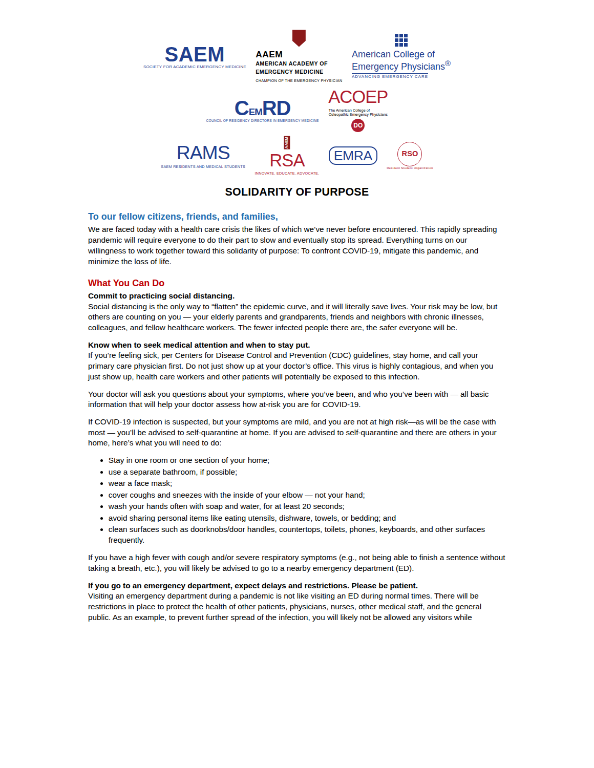SAEM Society for Academic Emergency Medicine
AAEM
AMERICAN ACADEMY OF
EMERGENCY MEDICINE
CHAMPION OF THE EMERGENCY PHYSICIAN
American College of
Emergency Physicians®
ADVANCING EMERGENCY CARE
CEMRD COUNCIL OF RESIDENCY DIRECTORS IN EMERGENCY MEDICINE
ACOEP The American College of
Osteopathic Emergency Physicians DO
RAMS SAEM Residents and Medical Students
AAEM RSA Innovate. Educate. Advocate.
EMRA
RSO Resident Student Organization
SOLIDARITY OF PURPOSE
To our fellow citizens, friends, and families,
We are faced today with a health care crisis the likes of which we’ve never before encountered. This rapidly spreading pandemic will require everyone to do their part to slow and eventually stop its spread. Everything turns on our willingness to work together toward this solidarity of purpose: To confront COVID-19, mitigate this pandemic, and minimize the loss of life.
What You Can Do
Commit to practicing social distancing.
Social distancing is the only way to “flatten” the epidemic curve, and it will literally save lives. Your risk may be low, but others are counting on you — your elderly parents and grandparents, friends and neighbors with chronic illnesses, colleagues, and fellow healthcare workers. The fewer infected people there are, the safer everyone will be.
Know when to seek medical attention and when to stay put.
If you’re feeling sick, per Centers for Disease Control and Prevention (CDC) guidelines, stay home, and call your primary care physician first. Do not just show up at your doctor’s office. This virus is highly contagious, and when you just show up, health care workers and other patients will potentially be exposed to this infection.
Your doctor will ask you questions about your symptoms, where you’ve been, and who you’ve been with — all basic information that will help your doctor assess how at-risk you are for COVID-19.
If COVID-19 infection is suspected, but your symptoms are mild, and you are not at high risk—as will be the case with most — you’ll be advised to self-quarantine at home. If you are advised to self-quarantine and there are others in your home, here’s what you will need to do:
Stay in one room or one section of your home;
use a separate bathroom, if possible;
wear a face mask;
cover coughs and sneezes with the inside of your elbow — not your hand;
wash your hands often with soap and water, for at least 20 seconds;
avoid sharing personal items like eating utensils, dishware, towels, or bedding; and
clean surfaces such as doorknobs/door handles, countertops, toilets, phones, keyboards, and other surfaces frequently.
If you have a high fever with cough and/or severe respiratory symptoms (e.g., not being able to finish a sentence without taking a breath, etc.), you will likely be advised to go to a nearby emergency department (ED).
If you go to an emergency department, expect delays and restrictions. Please be patient.
Visiting an emergency department during a pandemic is not like visiting an ED during normal times. There will be restrictions in place to protect the health of other patients, physicians, nurses, other medical staff, and the general public. As an example, to prevent further spread of the infection, you will likely not be allowed any visitors while